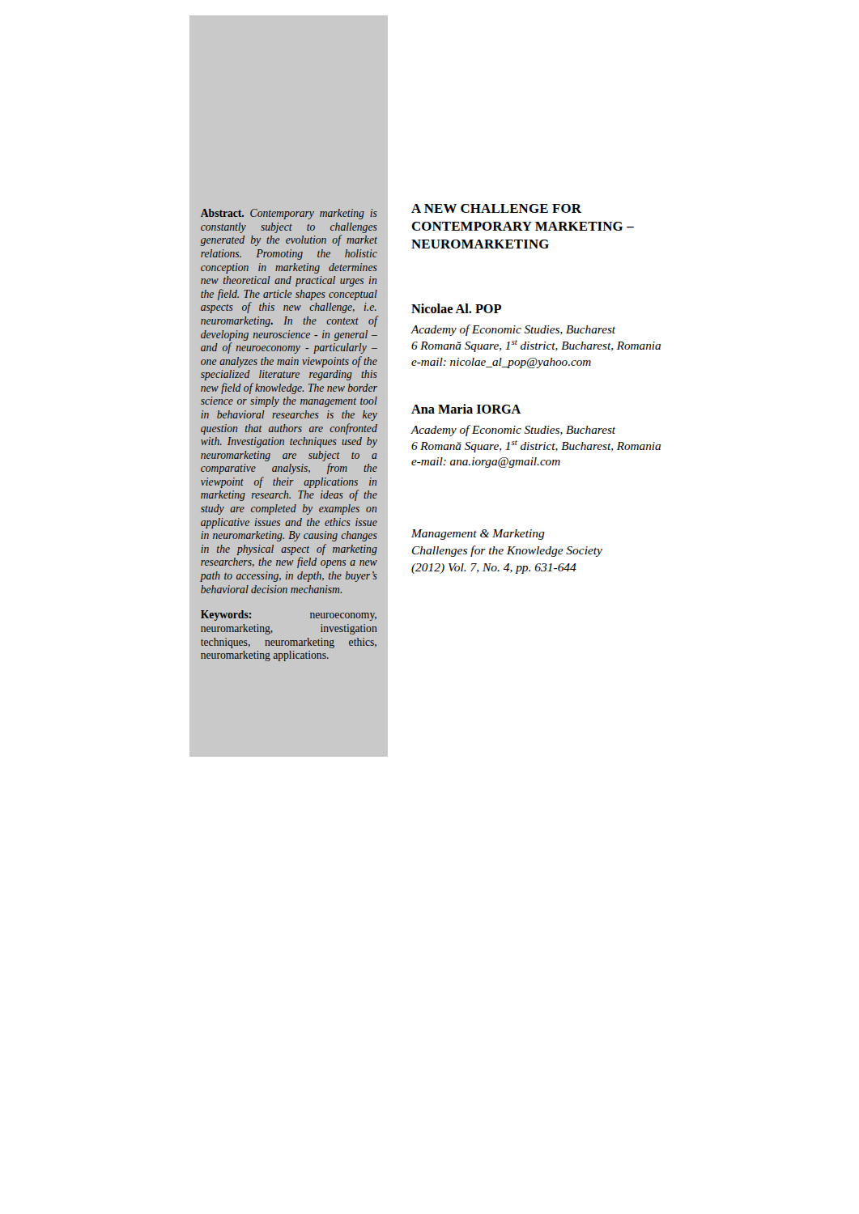Abstract. Contemporary marketing is constantly subject to challenges generated by the evolution of market relations. Promoting the holistic conception in marketing determines new theoretical and practical urges in the field. The article shapes conceptual aspects of this new challenge, i.e. neuromarketing. In the context of developing neuroscience - in general – and of neuroeconomy - particularly – one analyzes the main viewpoints of the specialized literature regarding this new field of knowledge. The new border science or simply the management tool in behavioral researches is the key question that authors are confronted with. Investigation techniques used by neuromarketing are subject to a comparative analysis, from the viewpoint of their applications in marketing research. The ideas of the study are completed by examples on applicative issues and the ethics issue in neuromarketing. By causing changes in the physical aspect of marketing researchers, the new field opens a new path to accessing, in depth, the buyer’s behavioral decision mechanism.
Keywords: neuroeconomy, neuromarketing, investigation techniques, neuromarketing ethics, neuromarketing applications.
A new challenge for contemporary marketing – neuromarketing
Nicolae Al. POP
Academy of Economic Studies, Bucharest
6 Romană Square, 1st district, Bucharest, Romania
e-mail: nicolae_al_pop@yahoo.com
Ana Maria IORGA
Academy of Economic Studies, Bucharest
6 Romană Square, 1st district, Bucharest, Romania
e-mail: ana.iorga@gmail.com
Management & Marketing
Challenges for the Knowledge Society
(2012) Vol. 7, No. 4, pp. 631-644